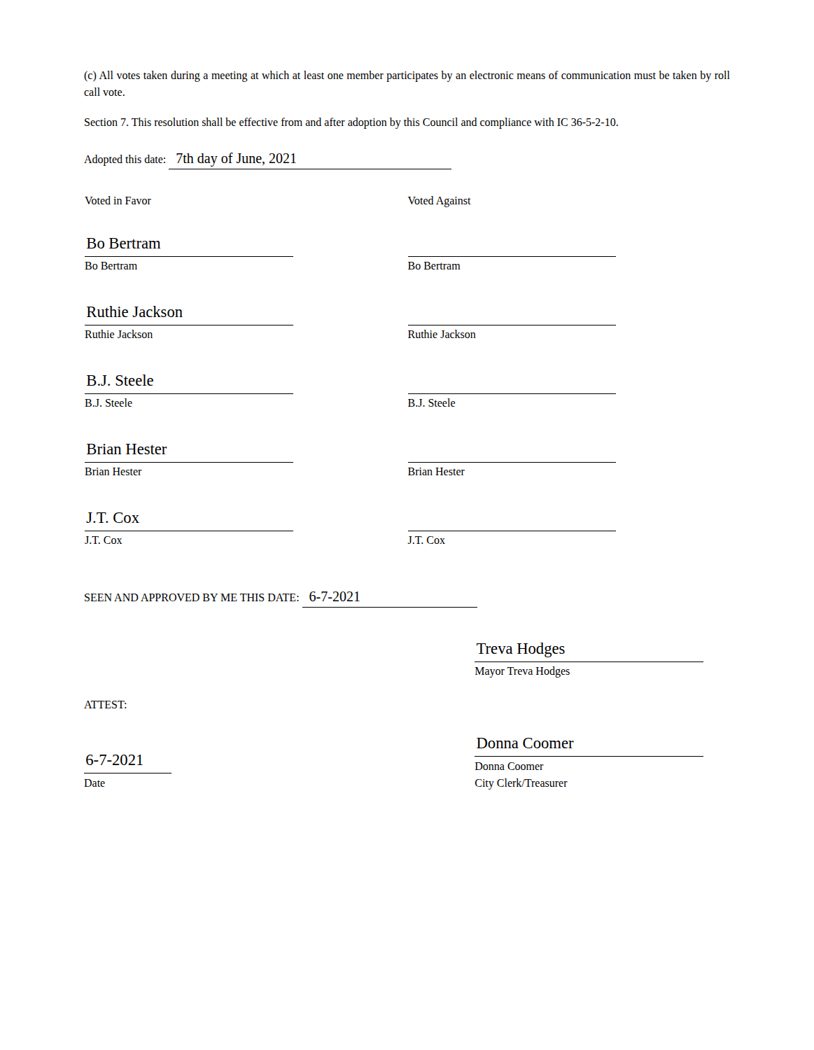(c) All votes taken during a meeting at which at least one member participates by an electronic means of communication must be taken by roll call vote.
Section 7. This resolution shall be effective from and after adoption by this Council and compliance with IC 36-5-2-10.
Adopted this date: 7th day of June, 2021
| Voted in Favor | Voted Against |
| --- | --- |
| Bo Bertram Bo Bertram | Bo Bertram |
| Ruthie Jackson Ruthie Jackson | Ruthie Jackson |
| B.J. Steele B.J. Steele | B.J. Steele |
| Brian Hester Brian Hester | Brian Hester |
| J.T. Cox J.T. Cox | J.T. Cox |
SEEN AND APPROVED BY ME THIS DATE: 6-7-2021
Treva Hodges
Mayor Treva Hodges
ATTEST:
6-7-2021
Date
Donna Coomer
Donna Coomer
City Clerk/Treasurer